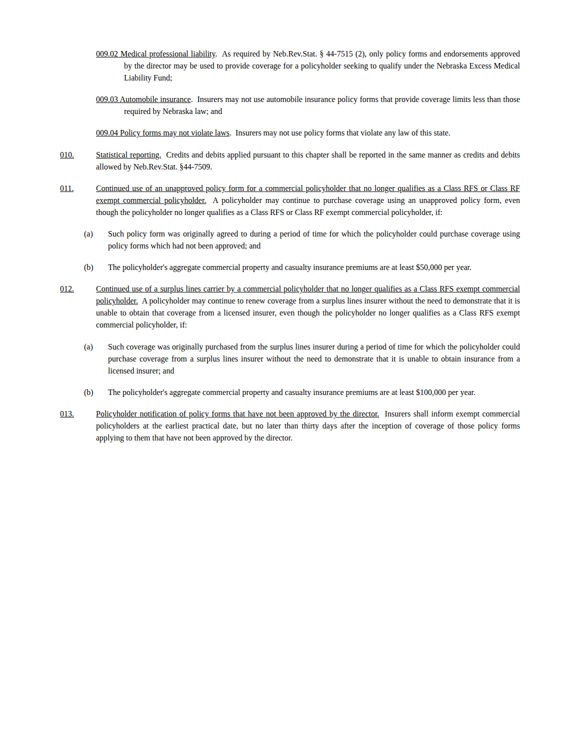009.02 Medical professional liability. As required by Neb.Rev.Stat. § 44-7515 (2), only policy forms and endorsements approved by the director may be used to provide coverage for a policyholder seeking to qualify under the Nebraska Excess Medical Liability Fund;
009.03 Automobile insurance. Insurers may not use automobile insurance policy forms that provide coverage limits less than those required by Nebraska law; and
009.04 Policy forms may not violate laws. Insurers may not use policy forms that violate any law of this state.
010.
Statistical reporting. Credits and debits applied pursuant to this chapter shall be reported in the same manner as credits and debits allowed by Neb.Rev.Stat. §44-7509.
011.
Continued use of an unapproved policy form for a commercial policyholder that no longer qualifies as a Class RFS or Class RF exempt commercial policyholder. A policyholder may continue to purchase coverage using an unapproved policy form, even though the policyholder no longer qualifies as a Class RFS or Class RF exempt commercial policyholder, if:
(a)
Such policy form was originally agreed to during a period of time for which the policyholder could purchase coverage using policy forms which had not been approved; and
(b)
The policyholder's aggregate commercial property and casualty insurance premiums are at least $50,000 per year.
012.
Continued use of a surplus lines carrier by a commercial policyholder that no longer qualifies as a Class RFS exempt commercial policyholder. A policyholder may continue to renew coverage from a surplus lines insurer without the need to demonstrate that it is unable to obtain that coverage from a licensed insurer, even though the policyholder no longer qualifies as a Class RFS exempt commercial policyholder, if:
(a)
Such coverage was originally purchased from the surplus lines insurer during a period of time for which the policyholder could purchase coverage from a surplus lines insurer without the need to demonstrate that it is unable to obtain insurance from a licensed insurer; and
(b)
The policyholder's aggregate commercial property and casualty insurance premiums are at least $100,000 per year.
013.
Policyholder notification of policy forms that have not been approved by the director. Insurers shall inform exempt commercial policyholders at the earliest practical date, but no later than thirty days after the inception of coverage of those policy forms applying to them that have not been approved by the director.